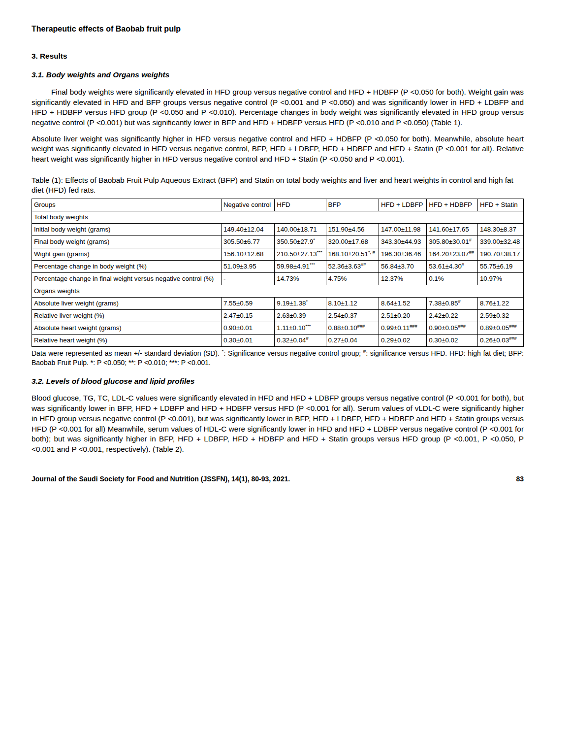Therapeutic effects of Baobab fruit pulp
3. Results
3.1. Body weights and Organs weights
Final body weights were significantly elevated in HFD group versus negative control and HFD + HDBFP (P <0.050 for both). Weight gain was significantly elevated in HFD and BFP groups versus negative control (P <0.001 and P <0.050) and was significantly lower in HFD + LDBFP and HFD + HDBFP versus HFD group (P <0.050 and P <0.010). Percentage changes in body weight was significantly elevated in HFD group versus negative control (P <0.001) but was significantly lower in BFP and HFD + HDBFP versus HFD (P <0.010 and P <0.050) (Table 1).
Absolute liver weight was significantly higher in HFD versus negative control and HFD + HDBFP (P <0.050 for both). Meanwhile, absolute heart weight was significantly elevated in HFD versus negative control, BFP, HFD + LDBFP, HFD + HDBFP and HFD + Statin (P <0.001 for all). Relative heart weight was significantly higher in HFD versus negative control and HFD + Statin (P <0.050 and P <0.001).
Table (1): Effects of Baobab Fruit Pulp Aqueous Extract (BFP) and Statin on total body weights and liver and heart weights in control and high fat diet (HFD) fed rats.
| Groups | Negative control | HFD | BFP | HFD + LDBFP | HFD + HDBFP | HFD + Statin |
| Total body weights |
| Initial body weight (grams) | 149.40±12.04 | 140.00±18.71 | 151.90±4.56 | 147.00±11.98 | 141.60±17.65 | 148.30±8.37 |
| Final body weight (grams) | 305.50±6.77 | 350.50±27.9 * | 320.00±17.68 | 343.30±44.93 | 305.80±30.01 # | 339.00±32.48 |
| Wight gain (grams) | 156.10±12.68 | 210.50±27.13 *** | 168.10±20.51 *, # | 196.30±36.46 | 164.20±23.07 ## | 190.70±38.17 |
| Percentage change in body weight (%) | 51.09±3.95 | 59.98±4.91 *** | 52.36±3.63 ## | 56.84±3.70 | 53.61±4.30 # | 55.75±6.19 |
| Percentage change in final weight versus negative control (%) | - | 14.73% | 4.75% | 12.37% | 0.1% | 10.97% |
| Organs weights |
| Absolute liver weight (grams) | 7.55±0.59 | 9.19±1.38 * | 8.10±1.12 | 8.64±1.52 | 7.38±0.85 # | 8.76±1.22 |
| Relative liver weight (%) | 2.47±0.15 | 2.63±0.39 | 2.54±0.37 | 2.51±0.20 | 2.42±0.22 | 2.59±0.32 |
| Absolute heart weight (grams) | 0.90±0.01 | 1.11±0.10 *** | 0.88±0.10 ### | 0.99±0.11 ### | 0.90±0.05 ### | 0.89±0.05 ### |
| Relative heart weight (%) | 0.30±0.01 | 0.32±0.04 # | 0.27±0.04 | 0.29±0.02 | 0.30±0.02 | 0.26±0.03 ### |
Data were represented as mean +/- standard deviation (SD). *: Significance versus negative control group; #: significance versus HFD. HFD: high fat diet; BFP: Baobab Fruit Pulp. *: P <0.050; **: P <0.010; ***: P <0.001.
3.2. Levels of blood glucose and lipid profiles
Blood glucose, TG, TC, LDL-C values were significantly elevated in HFD and HFD + LDBFP groups versus negative control (P <0.001 for both), but was significantly lower in BFP, HFD + LDBFP and HFD + HDBFP versus HFD (P <0.001 for all). Serum values of vLDL-C were significantly higher in HFD group versus negative control (P <0.001), but was significantly lower in BFP, HFD + LDBFP, HFD + HDBFP and HFD + Statin groups versus HFD (P <0.001 for all) Meanwhile, serum values of HDL-C were significantly lower in HFD and HFD + LDBFP versus negative control (P <0.001 for both); but was significantly higher in BFP, HFD + LDBFP, HFD + HDBFP and HFD + Statin groups versus HFD group (P <0.001, P <0.050, P <0.001 and P <0.001, respectively). (Table 2).
Journal of the Saudi Society for Food and Nutrition (JSSFN), 14(1), 80-93, 2021. 83